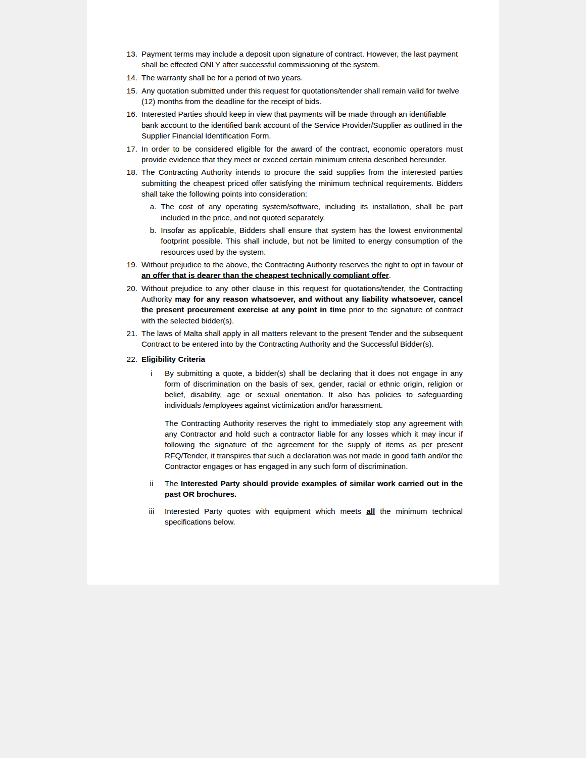Payment terms may include a deposit upon signature of contract. However, the last payment shall be effected ONLY after successful commissioning of the system.
The warranty shall be for a period of two years.
Any quotation submitted under this request for quotations/tender shall remain valid for twelve (12) months from the deadline for the receipt of bids.
Interested Parties should keep in view that payments will be made through an identifiable bank account to the identified bank account of the Service Provider/Supplier as outlined in the Supplier Financial Identification Form.
In order to be considered eligible for the award of the contract, economic operators must provide evidence that they meet or exceed certain minimum criteria described hereunder.
The Contracting Authority intends to procure the said supplies from the interested parties submitting the cheapest priced offer satisfying the minimum technical requirements. Bidders shall take the following points into consideration:
The cost of any operating system/software, including its installation, shall be part included in the price, and not quoted separately.
Insofar as applicable, Bidders shall ensure that system has the lowest environmental footprint possible. This shall include, but not be limited to energy consumption of the resources used by the system.
Without prejudice to the above, the Contracting Authority reserves the right to opt in favour of an offer that is dearer than the cheapest technically compliant offer.
Without prejudice to any other clause in this request for quotations/tender, the Contracting Authority may for any reason whatsoever, and without any liability whatsoever, cancel the present procurement exercise at any point in time prior to the signature of contract with the selected bidder(s).
The laws of Malta shall apply in all matters relevant to the present Tender and the subsequent Contract to be entered into by the Contracting Authority and the Successful Bidder(s).
Eligibility Criteria
| i | By submitting a quote, a bidder(s) shall be declaring that it does not engage in any form of discrimination on the basis of sex, gender, racial or ethnic origin, religion or belief, disability, age or sexual orientation. It also has policies to safeguarding individuals /employees against victimization and/or harassment. The Contracting Authority reserves the right to immediately stop any agreement with any Contractor and hold such a contractor liable for any losses which it may incur if following the signature of the agreement for the supply of items as per present RFQ/Tender, it transpires that such a declaration was not made in good faith and/or the Contractor engages or has engaged in any such form of discrimination. |
| ii | The Interested Party should provide examples of similar work carried out in the past OR brochures. |
| iii | Interested Party quotes with equipment which meets all the minimum technical specifications below. |